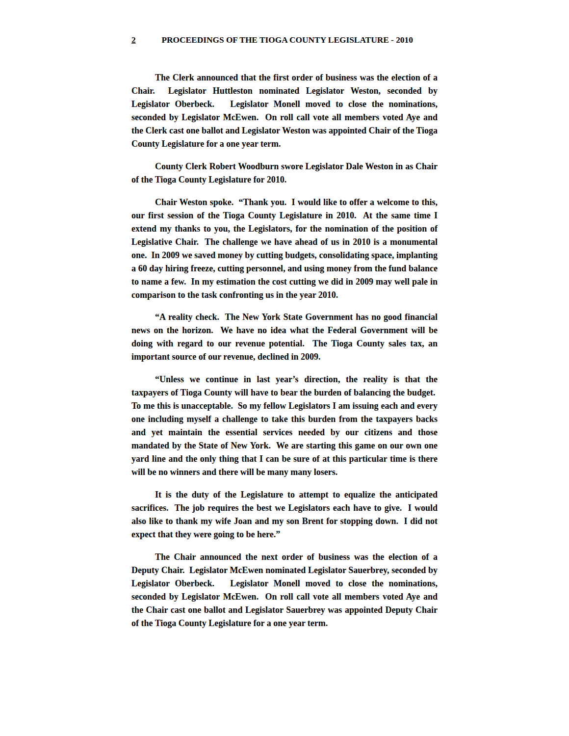2 PROCEEDINGS OF THE TIOGA COUNTY LEGISLATURE - 2010
The Clerk announced that the first order of business was the election of a Chair. Legislator Huttleston nominated Legislator Weston, seconded by Legislator Oberbeck. Legislator Monell moved to close the nominations, seconded by Legislator McEwen. On roll call vote all members voted Aye and the Clerk cast one ballot and Legislator Weston was appointed Chair of the Tioga County Legislature for a one year term.
County Clerk Robert Woodburn swore Legislator Dale Weston in as Chair of the Tioga County Legislature for 2010.
Chair Weston spoke. “Thank you. I would like to offer a welcome to this, our first session of the Tioga County Legislature in 2010. At the same time I extend my thanks to you, the Legislators, for the nomination of the position of Legislative Chair. The challenge we have ahead of us in 2010 is a monumental one. In 2009 we saved money by cutting budgets, consolidating space, implanting a 60 day hiring freeze, cutting personnel, and using money from the fund balance to name a few. In my estimation the cost cutting we did in 2009 may well pale in comparison to the task confronting us in the year 2010.
“A reality check. The New York State Government has no good financial news on the horizon. We have no idea what the Federal Government will be doing with regard to our revenue potential. The Tioga County sales tax, an important source of our revenue, declined in 2009.
“Unless we continue in last year’s direction, the reality is that the taxpayers of Tioga County will have to bear the burden of balancing the budget. To me this is unacceptable. So my fellow Legislators I am issuing each and every one including myself a challenge to take this burden from the taxpayers backs and yet maintain the essential services needed by our citizens and those mandated by the State of New York. We are starting this game on our own one yard line and the only thing that I can be sure of at this particular time is there will be no winners and there will be many many losers.
It is the duty of the Legislature to attempt to equalize the anticipated sacrifices. The job requires the best we Legislators each have to give. I would also like to thank my wife Joan and my son Brent for stopping down. I did not expect that they were going to be here.”
The Chair announced the next order of business was the election of a Deputy Chair. Legislator McEwen nominated Legislator Sauerbrey, seconded by Legislator Oberbeck. Legislator Monell moved to close the nominations, seconded by Legislator McEwen. On roll call vote all members voted Aye and the Chair cast one ballot and Legislator Sauerbrey was appointed Deputy Chair of the Tioga County Legislature for a one year term.